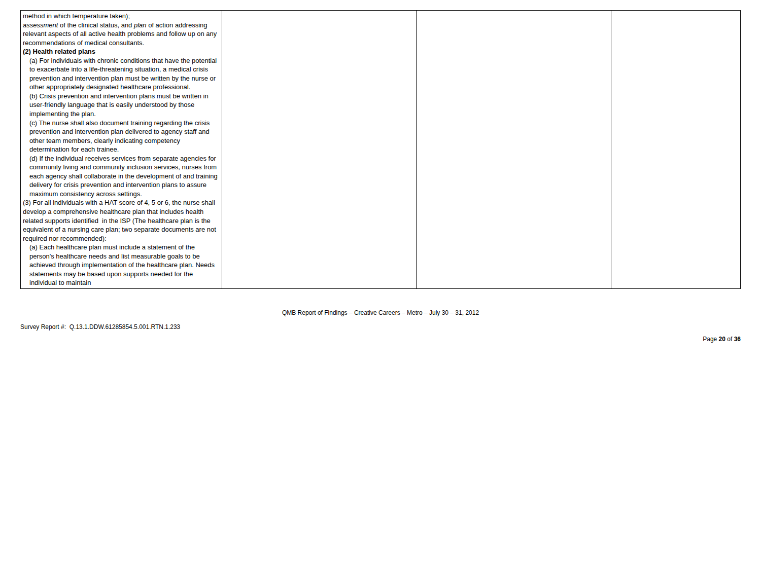| method in which temperature taken); assessment of the clinical status, and plan of action addressing relevant aspects of all active health problems and follow up on any recommendations of medical consultants. (2) Health related plans (a) For individuals with chronic conditions that have the potential to exacerbate into a life-threatening situation, a medical crisis prevention and intervention plan must be written by the nurse or other appropriately designated healthcare professional. (b) Crisis prevention and intervention plans must be written in user-friendly language that is easily understood by those implementing the plan. (c) The nurse shall also document training regarding the crisis prevention and intervention plan delivered to agency staff and other team members, clearly indicating competency determination for each trainee. (d) If the individual receives services from separate agencies for community living and community inclusion services, nurses from each agency shall collaborate in the development of and training delivery for crisis prevention and intervention plans to assure maximum consistency across settings. (3) For all individuals with a HAT score of 4, 5 or 6, the nurse shall develop a comprehensive healthcare plan that includes health related supports identified in the ISP (The healthcare plan is the equivalent of a nursing care plan; two separate documents are not required nor recommended): (a) Each healthcare plan must include a statement of the person's healthcare needs and list measurable goals to be achieved through implementation of the healthcare plan. Needs statements may be based upon supports needed for the individual to maintain | | | |
QMB Report of Findings – Creative Careers – Metro – July 30 – 31, 2012
Survey Report #: Q.13.1.DDW.61285854.5.001.RTN.1.233
Page 20 of 36